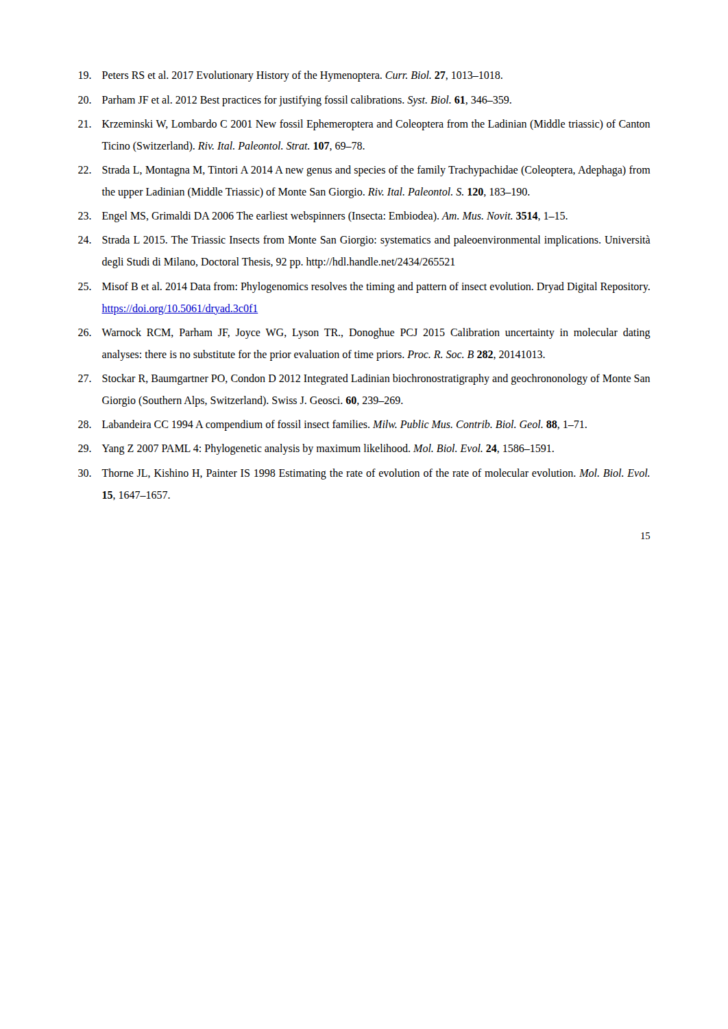19. Peters RS et al. 2017 Evolutionary History of the Hymenoptera. Curr. Biol. 27, 1013–1018.
20. Parham JF et al. 2012 Best practices for justifying fossil calibrations. Syst. Biol. 61, 346–359.
21. Krzeminski W, Lombardo C 2001 New fossil Ephemeroptera and Coleoptera from the Ladinian (Middle triassic) of Canton Ticino (Switzerland). Riv. Ital. Paleontol. Strat. 107, 69–78.
22. Strada L, Montagna M, Tintori A 2014 A new genus and species of the family Trachypachidae (Coleoptera, Adephaga) from the upper Ladinian (Middle Triassic) of Monte San Giorgio. Riv. Ital. Paleontol. S. 120, 183–190.
23. Engel MS, Grimaldi DA 2006 The earliest webspinners (Insecta: Embiodea). Am. Mus. Novit. 3514, 1–15.
24. Strada L 2015. The Triassic Insects from Monte San Giorgio: systematics and paleoenvironmental implications. Università degli Studi di Milano, Doctoral Thesis, 92 pp. http://hdl.handle.net/2434/265521
25. Misof B et al. 2014 Data from: Phylogenomics resolves the timing and pattern of insect evolution. Dryad Digital Repository. https://doi.org/10.5061/dryad.3c0f1
26. Warnock RCM, Parham JF, Joyce WG, Lyson TR., Donoghue PCJ 2015 Calibration uncertainty in molecular dating analyses: there is no substitute for the prior evaluation of time priors. Proc. R. Soc. B 282, 20141013.
27. Stockar R, Baumgartner PO, Condon D 2012 Integrated Ladinian biochronostratigraphy and geochrononology of Monte San Giorgio (Southern Alps, Switzerland). Swiss J. Geosci. 60, 239–269.
28. Labandeira CC 1994 A compendium of fossil insect families. Milw. Public Mus. Contrib. Biol. Geol. 88, 1–71.
29. Yang Z 2007 PAML 4: Phylogenetic analysis by maximum likelihood. Mol. Biol. Evol. 24, 1586–1591.
30. Thorne JL, Kishino H, Painter IS 1998 Estimating the rate of evolution of the rate of molecular evolution. Mol. Biol. Evol. 15, 1647–1657.
15